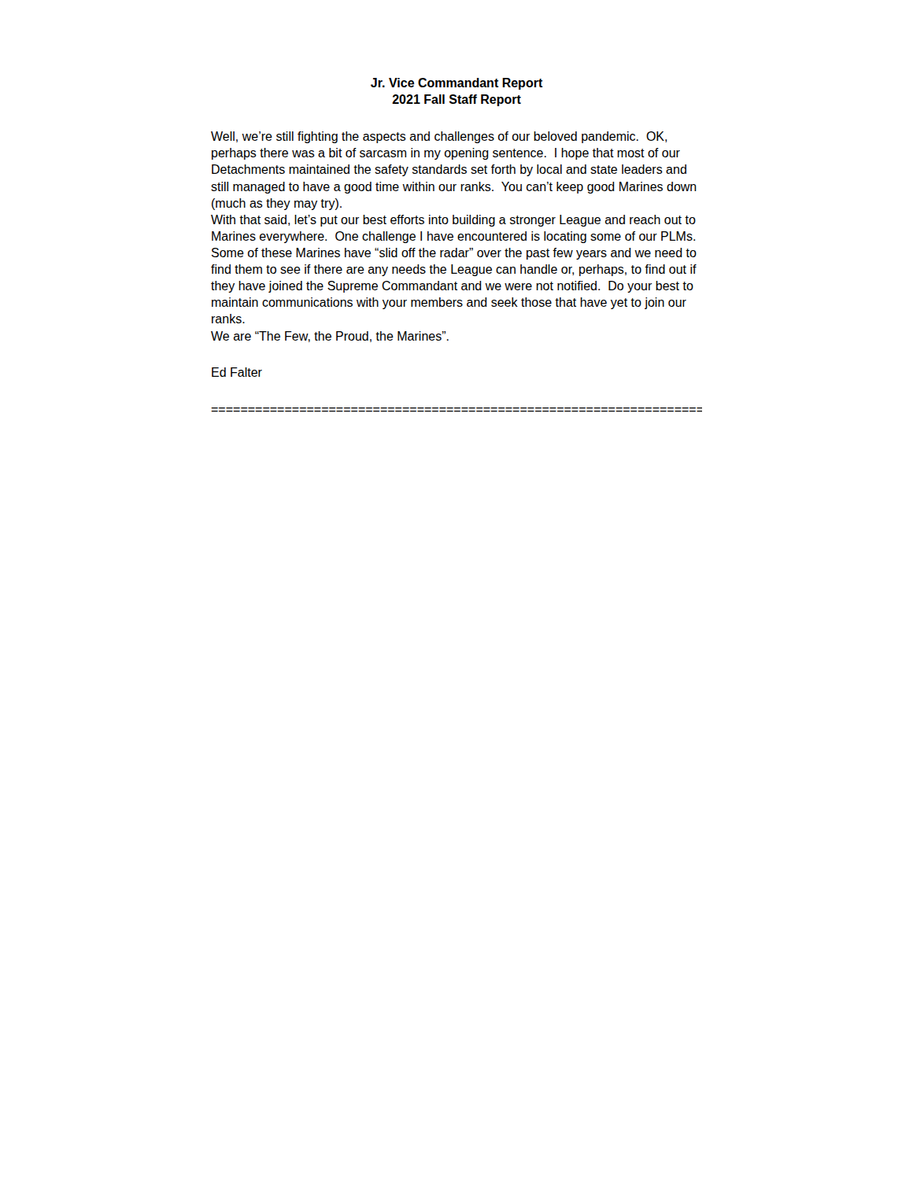Jr. Vice Commandant Report 2021 Fall Staff Report
Well, we’re still fighting the aspects and challenges of our beloved pandemic. OK, perhaps there was a bit of sarcasm in my opening sentence. I hope that most of our Detachments maintained the safety standards set forth by local and state leaders and still managed to have a good time within our ranks. You can’t keep good Marines down (much as they may try).
With that said, let’s put our best efforts into building a stronger League and reach out to Marines everywhere. One challenge I have encountered is locating some of our PLMs. Some of these Marines have “slid off the radar” over the past few years and we need to find them to see if there are any needs the League can handle or, perhaps, to find out if they have joined the Supreme Commandant and we were not notified. Do your best to maintain communications with your members and seek those that have yet to join our ranks.
We are “The Few, the Proud, the Marines”.
Ed Falter
================================================================================